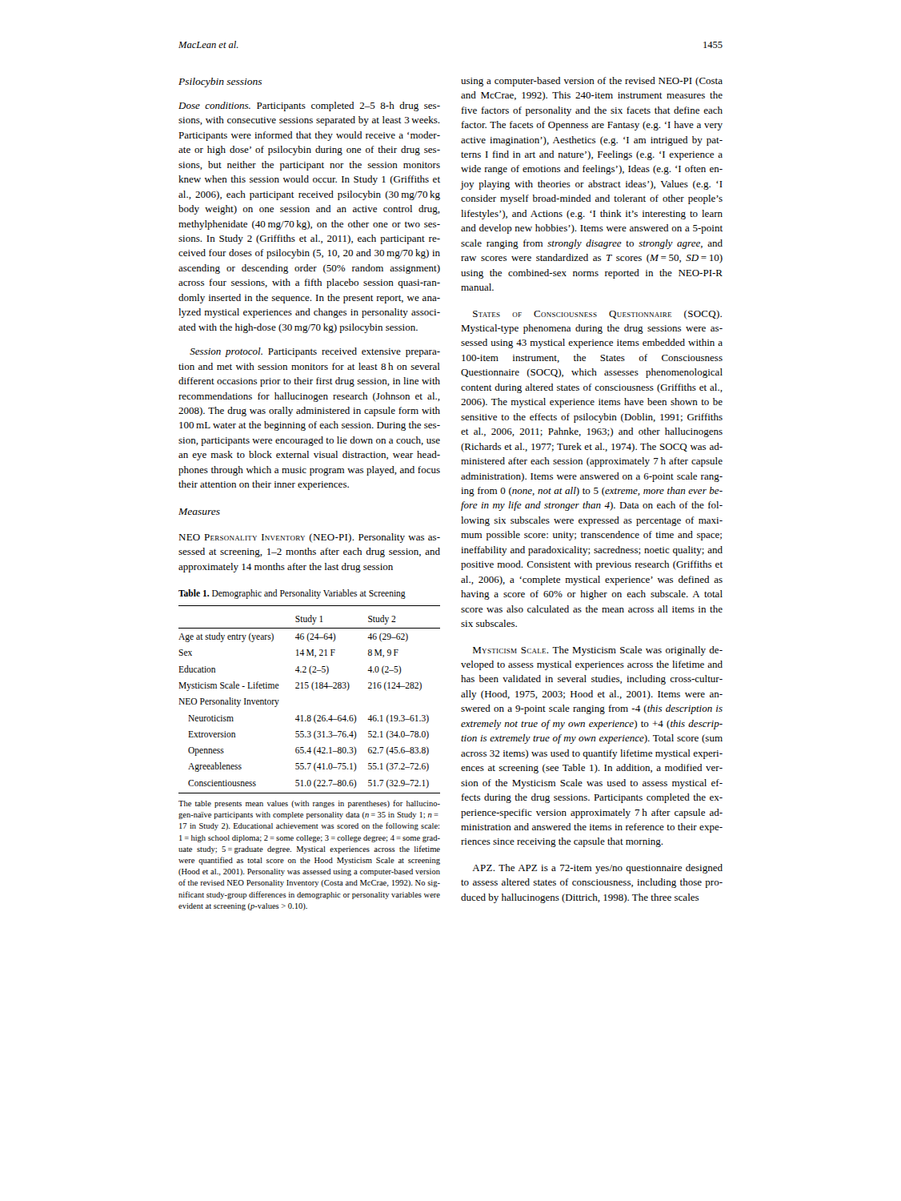MacLean et al. 1455
Psilocybin sessions
Dose conditions. Participants completed 2–5 8-h drug sessions, with consecutive sessions separated by at least 3 weeks. Participants were informed that they would receive a ‘moderate or high dose’ of psilocybin during one of their drug sessions, but neither the participant nor the session monitors knew when this session would occur. In Study 1 (Griffiths et al., 2006), each participant received psilocybin (30 mg/70 kg body weight) on one session and an active control drug, methylphenidate (40 mg/70 kg), on the other one or two sessions. In Study 2 (Griffiths et al., 2011), each participant received four doses of psilocybin (5, 10, 20 and 30 mg/70 kg) in ascending or descending order (50% random assignment) across four sessions, with a fifth placebo session quasi-randomly inserted in the sequence. In the present report, we analyzed mystical experiences and changes in personality associated with the high-dose (30 mg/70 kg) psilocybin session.
Session protocol. Participants received extensive preparation and met with session monitors for at least 8 h on several different occasions prior to their first drug session, in line with recommendations for hallucinogen research (Johnson et al., 2008). The drug was orally administered in capsule form with 100 mL water at the beginning of each session. During the session, participants were encouraged to lie down on a couch, use an eye mask to block external visual distraction, wear headphones through which a music program was played, and focus their attention on their inner experiences.
Measures
NEO Personality Inventory (NEO-PI). Personality was assessed at screening, 1–2 months after each drug session, and approximately 14 months after the last drug session
Table 1. Demographic and Personality Variables at Screening
| | Study 1 | Study 2 |
| --- | --- | --- |
| Age at study entry (years) | 46 (24–64) | 46 (29–62) |
| Sex | 14 M, 21 F | 8 M, 9 F |
| Education | 4.2 (2–5) | 4.0 (2–5) |
| Mysticism Scale - Lifetime | 215 (184–283) | 216 (124–282) |
| NEO Personality Inventory | | |
| Neuroticism | 41.8 (26.4–64.6) | 46.1 (19.3–61.3) |
| Extroversion | 55.3 (31.3–76.4) | 52.1 (34.0–78.0) |
| Openness | 65.4 (42.1–80.3) | 62.7 (45.6–83.8) |
| Agreeableness | 55.7 (41.0–75.1) | 55.1 (37.2–72.6) |
| Conscientiousness | 51.0 (22.7–80.6) | 51.7 (32.9–72.1) |
The table presents mean values (with ranges in parentheses) for hallucinogen-naïve participants with complete personality data (n = 35 in Study 1; n = 17 in Study 2). Educational achievement was scored on the following scale: 1 = high school diploma; 2 = some college; 3 = college degree; 4 = some graduate study; 5 = graduate degree. Mystical experiences across the lifetime were quantified as total score on the Hood Mysticism Scale at screening (Hood et al., 2001). Personality was assessed using a computer-based version of the revised NEO Personality Inventory (Costa and McCrae, 1992). No significant study-group differences in demographic or personality variables were evident at screening (p-values > 0.10).
using a computer-based version of the revised NEO-PI (Costa and McCrae, 1992). This 240-item instrument measures the five factors of personality and the six facets that define each factor. The facets of Openness are Fantasy (e.g. ‘I have a very active imagination’), Aesthetics (e.g. ‘I am intrigued by patterns I find in art and nature’), Feelings (e.g. ‘I experience a wide range of emotions and feelings’), Ideas (e.g. ‘I often enjoy playing with theories or abstract ideas’), Values (e.g. ‘I consider myself broad-minded and tolerant of other people’s lifestyles’), and Actions (e.g. ‘I think it’s interesting to learn and develop new hobbies’). Items were answered on a 5-point scale ranging from strongly disagree to strongly agree, and raw scores were standardized as T scores (M = 50, SD = 10) using the combined-sex norms reported in the NEO-PI-R manual.
States of Consciousness Questionnaire (SOCQ). Mystical-type phenomena during the drug sessions were assessed using 43 mystical experience items embedded within a 100-item instrument, the States of Consciousness Questionnaire (SOCQ), which assesses phenomenological content during altered states of consciousness (Griffiths et al., 2006). The mystical experience items have been shown to be sensitive to the effects of psilocybin (Doblin, 1991; Griffiths et al., 2006, 2011; Pahnke, 1963;) and other hallucinogens (Richards et al., 1977; Turek et al., 1974). The SOCQ was administered after each session (approximately 7 h after capsule administration). Items were answered on a 6-point scale ranging from 0 (none, not at all) to 5 (extreme, more than ever before in my life and stronger than 4). Data on each of the following six subscales were expressed as percentage of maximum possible score: unity; transcendence of time and space; ineffability and paradoxicality; sacredness; noetic quality; and positive mood. Consistent with previous research (Griffiths et al., 2006), a ‘complete mystical experience’ was defined as having a score of 60% or higher on each subscale. A total score was also calculated as the mean across all items in the six subscales.
Mysticism Scale. The Mysticism Scale was originally developed to assess mystical experiences across the lifetime and has been validated in several studies, including cross-culturally (Hood, 1975, 2003; Hood et al., 2001). Items were answered on a 9-point scale ranging from -4 (this description is extremely not true of my own experience) to +4 (this description is extremely true of my own experience). Total score (sum across 32 items) was used to quantify lifetime mystical experiences at screening (see Table 1). In addition, a modified version of the Mysticism Scale was used to assess mystical effects during the drug sessions. Participants completed the experience-specific version approximately 7 h after capsule administration and answered the items in reference to their experiences since receiving the capsule that morning.
APZ. The APZ is a 72-item yes/no questionnaire designed to assess altered states of consciousness, including those produced by hallucinogens (Dittrich, 1998). The three scales